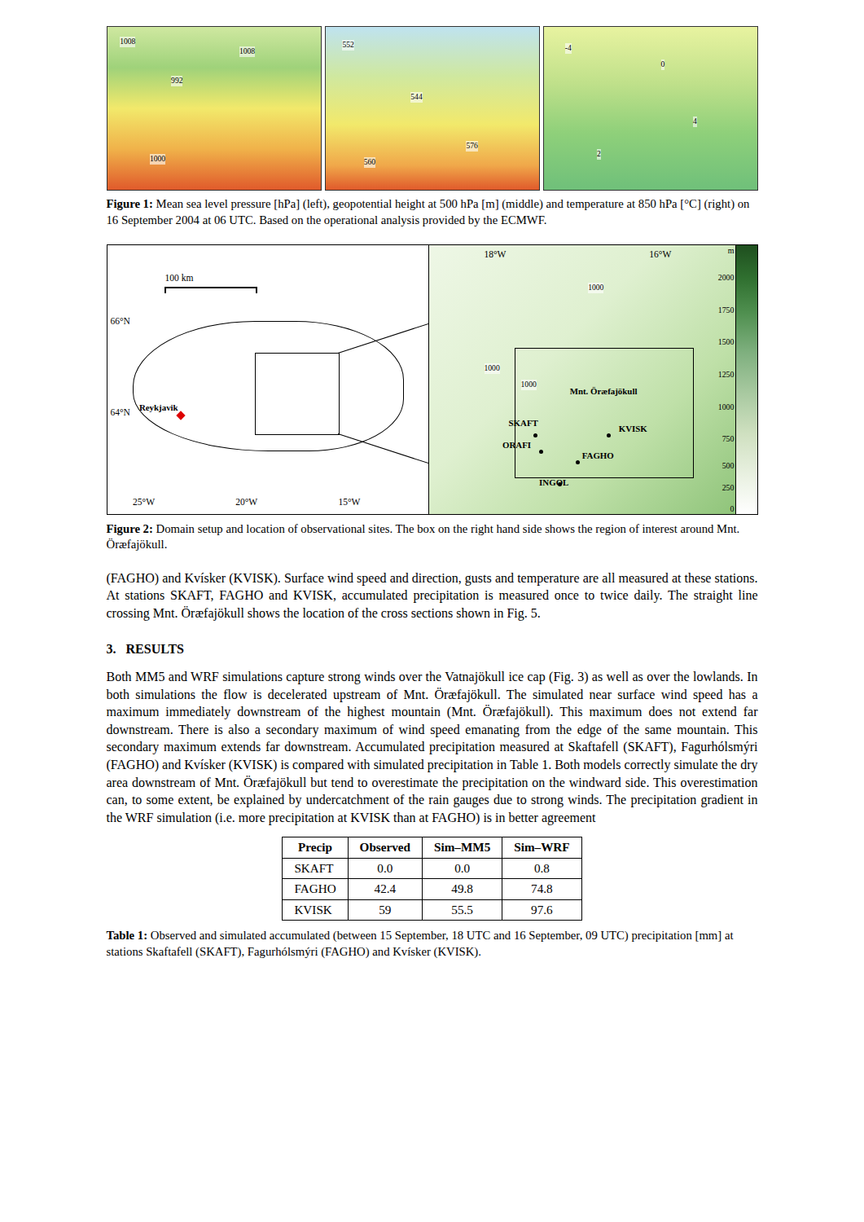1008 992 1008 1000
552 544 576 560
-4 0 4 2
Figure 1: Mean sea level pressure [hPa] (left), geopotential height at 500 hPa [m] (middle) and temperature at 850 hPa [°C] (right) on 16 September 2004 at 06 UTC. Based on the operational analysis provided by the ECMWF.
100 km
Reykjavik 66°N 64°N 25°W 20°W 15°W
18°W 16°W 1000 1000 1000
Mnt. Öræfajökull
SKAFT
ORAFI
KVISK
FAGHO
INGOL
m 2000 1750 1500 1250 1000 750 500 250 0
Figure 2: Domain setup and location of observational sites. The box on the right hand side shows the region of interest around Mnt. Öræfajökull.
(FAGHO) and Kvísker (KVISK). Surface wind speed and direction, gusts and temperature are all measured at these stations. At stations SKAFT, FAGHO and KVISK, accumulated precipitation is measured once to twice daily. The straight line crossing Mnt. Öræfajökull shows the location of the cross sections shown in Fig. 5.
3. RESULTS
Both MM5 and WRF simulations capture strong winds over the Vatnajökull ice cap (Fig. 3) as well as over the lowlands. In both simulations the flow is decelerated upstream of Mnt. Öræfajökull. The simulated near surface wind speed has a maximum immediately downstream of the highest mountain (Mnt. Öræfajökull). This maximum does not extend far downstream. There is also a secondary maximum of wind speed emanating from the edge of the same mountain. This secondary maximum extends far downstream. Accumulated precipitation measured at Skaftafell (SKAFT), Fagurhólsmýri (FAGHO) and Kvísker (KVISK) is compared with simulated precipitation in Table 1. Both models correctly simulate the dry area downstream of Mnt. Öræfajökull but tend to overestimate the precipitation on the windward side. This overestimation can, to some extent, be explained by undercatchment of the rain gauges due to strong winds. The precipitation gradient in the WRF simulation (i.e. more precipitation at KVISK than at FAGHO) is in better agreement
| Precip | Observed | Sim–MM5 | Sim–WRF |
| --- | --- | --- | --- |
| SKAFT | 0.0 | 0.0 | 0.8 |
| FAGHO | 42.4 | 49.8 | 74.8 |
| KVISK | 59 | 55.5 | 97.6 |
Table 1: Observed and simulated accumulated (between 15 September, 18 UTC and 16 September, 09 UTC) precipitation [mm] at stations Skaftafell (SKAFT), Fagurhólsmýri (FAGHO) and Kvísker (KVISK).